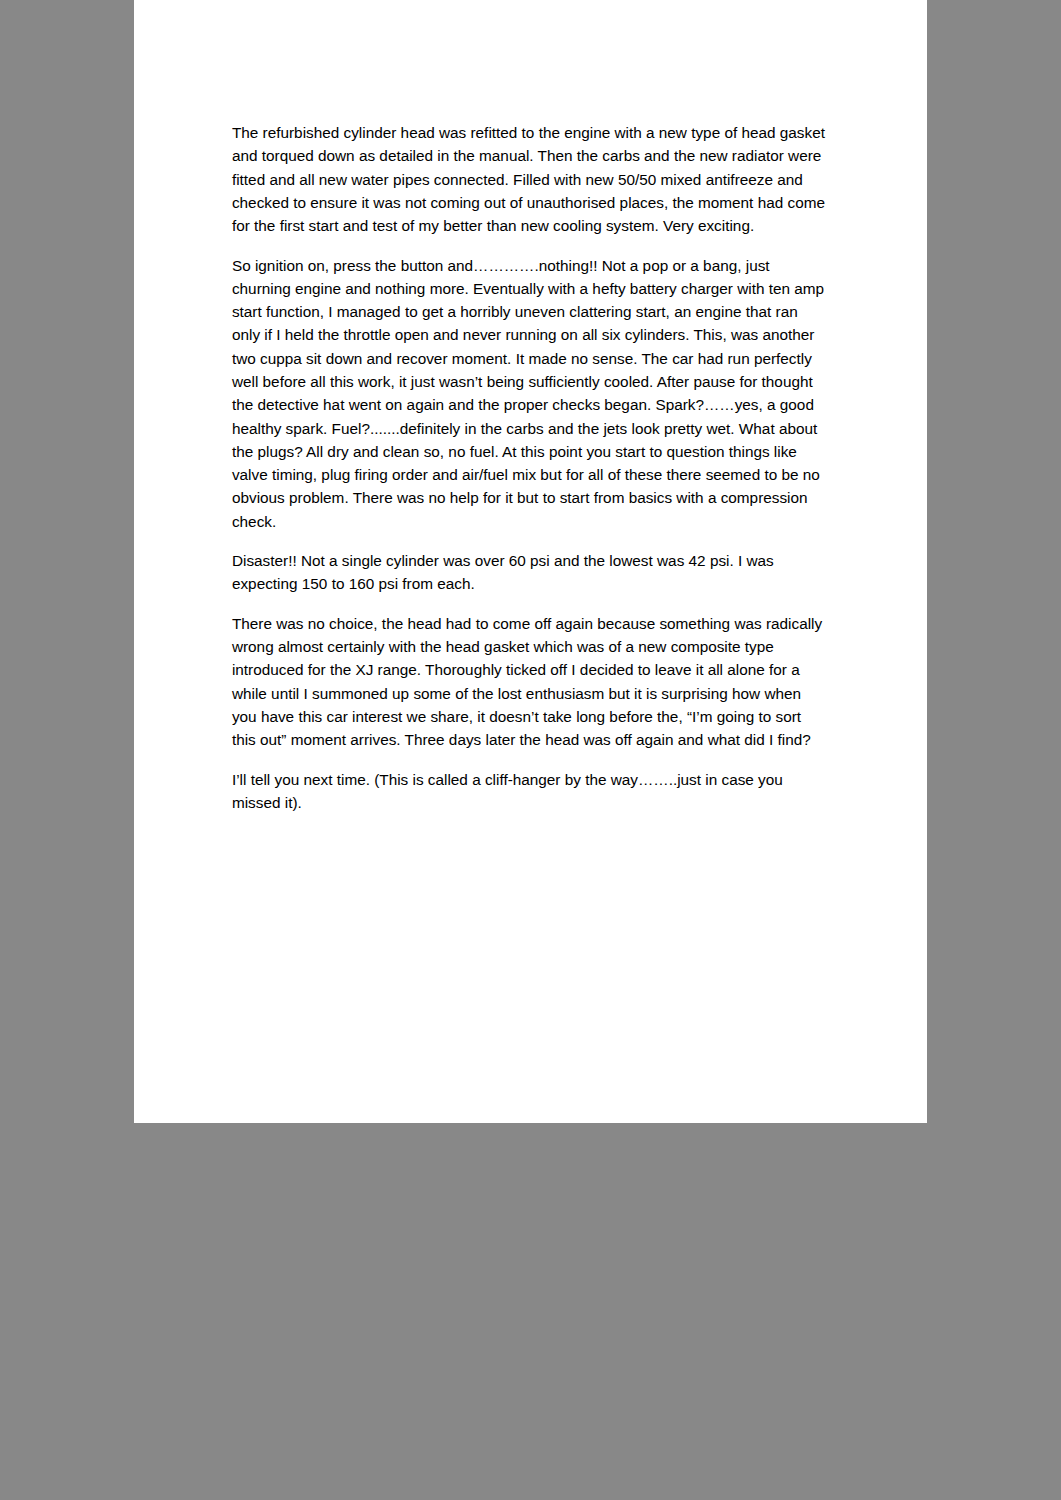The refurbished cylinder head was refitted to the engine with a new type of head gasket and torqued down as detailed in the manual. Then the carbs and the new radiator were fitted and all new water pipes connected. Filled with new 50/50 mixed antifreeze and checked to ensure it was not coming out of unauthorised places, the moment had come for the first start and test of my better than new cooling system. Very exciting.
So ignition on, press the button and………….nothing!! Not a pop or a bang, just churning engine and nothing more. Eventually with a hefty battery charger with ten amp start function, I managed to get a horribly uneven clattering start, an engine that ran only if I held the throttle open and never running on all six cylinders. This, was another two cuppa sit down and recover moment. It made no sense. The car had run perfectly well before all this work, it just wasn’t being sufficiently cooled. After pause for thought the detective hat went on again and the proper checks began. Spark?……yes, a good healthy spark. Fuel?.......definitely in the carbs and the jets look pretty wet. What about the plugs? All dry and clean so, no fuel. At this point you start to question things like valve timing, plug firing order and air/fuel mix but for all of these there seemed to be no obvious problem. There was no help for it but to start from basics with a compression check.
Disaster!! Not a single cylinder was over 60 psi and the lowest was 42 psi. I was expecting 150 to 160 psi from each.
There was no choice, the head had to come off again because something was radically wrong almost certainly with the head gasket which was of a new composite type introduced for the XJ range. Thoroughly ticked off I decided to leave it all alone for a while until I summoned up some of the lost enthusiasm but it is surprising how when you have this car interest we share, it doesn’t take long before the, “I’m going to sort this out” moment arrives. Three days later the head was off again and what did I find?
I’ll tell you next time. (This is called a cliff-hanger by the way……..just in case you missed it).